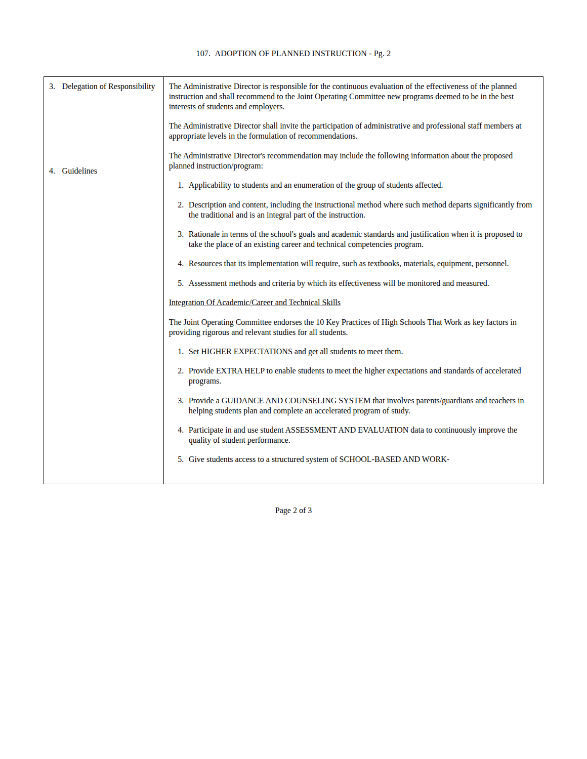107. ADOPTION OF PLANNED INSTRUCTION - Pg. 2
| 3. Delegation of Responsibility 4. Guidelines | The Administrative Director is responsible for the continuous evaluation of the effectiveness of the planned instruction and shall recommend to the Joint Operating Committee new programs deemed to be in the best interests of students and employers. The Administrative Director shall invite the participation of administrative and professional staff members at appropriate levels in the formulation of recommendations. The Administrative Director's recommendation may include the following information about the proposed planned instruction/program: Applicability to students and an enumeration of the group of students affected. Description and content, including the instructional method where such method departs significantly from the traditional and is an integral part of the instruction. Rationale in terms of the school's goals and academic standards and justification when it is proposed to take the place of an existing career and technical competencies program. Resources that its implementation will require, such as textbooks, materials, equipment, personnel. Assessment methods and criteria by which its effectiveness will be monitored and measured. Integration Of Academic/Career and Technical Skills The Joint Operating Committee endorses the 10 Key Practices of High Schools That Work as key factors in providing rigorous and relevant studies for all students. Set HIGHER EXPECTATIONS and get all students to meet them. Provide EXTRA HELP to enable students to meet the higher expectations and standards of accelerated programs. Provide a GUIDANCE AND COUNSELING SYSTEM that involves parents/guardians and teachers in helping students plan and complete an accelerated program of study. Participate in and use student ASSESSMENT AND EVALUATION data to continuously improve the quality of student performance. Give students access to a structured system of SCHOOL-BASED AND WORK- |
Page 2 of 3